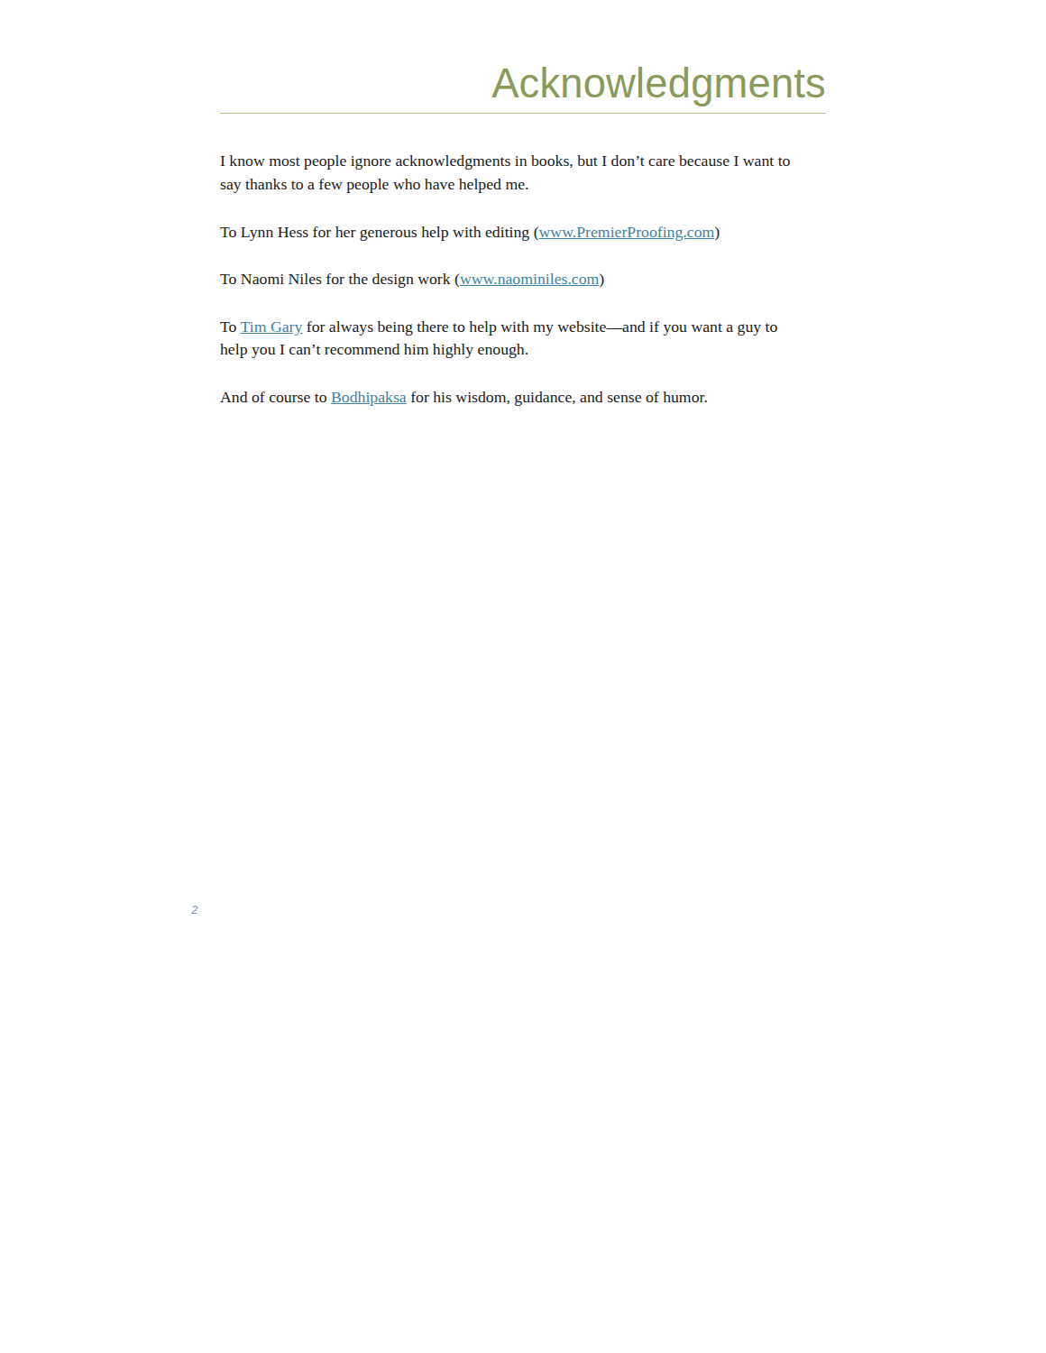Acknowledgments
I know most people ignore acknowledgments in books, but I don’t care because I want to say thanks to a few people who have helped me.
To Lynn Hess for her generous help with editing (www.PremierProofing.com)
To Naomi Niles for the design work (www.naominiles.com)
To Tim Gary for always being there to help with my website—and if you want a guy to help you I can’t recommend him highly enough.
And of course to Bodhipaksa for his wisdom, guidance, and sense of humor.
2